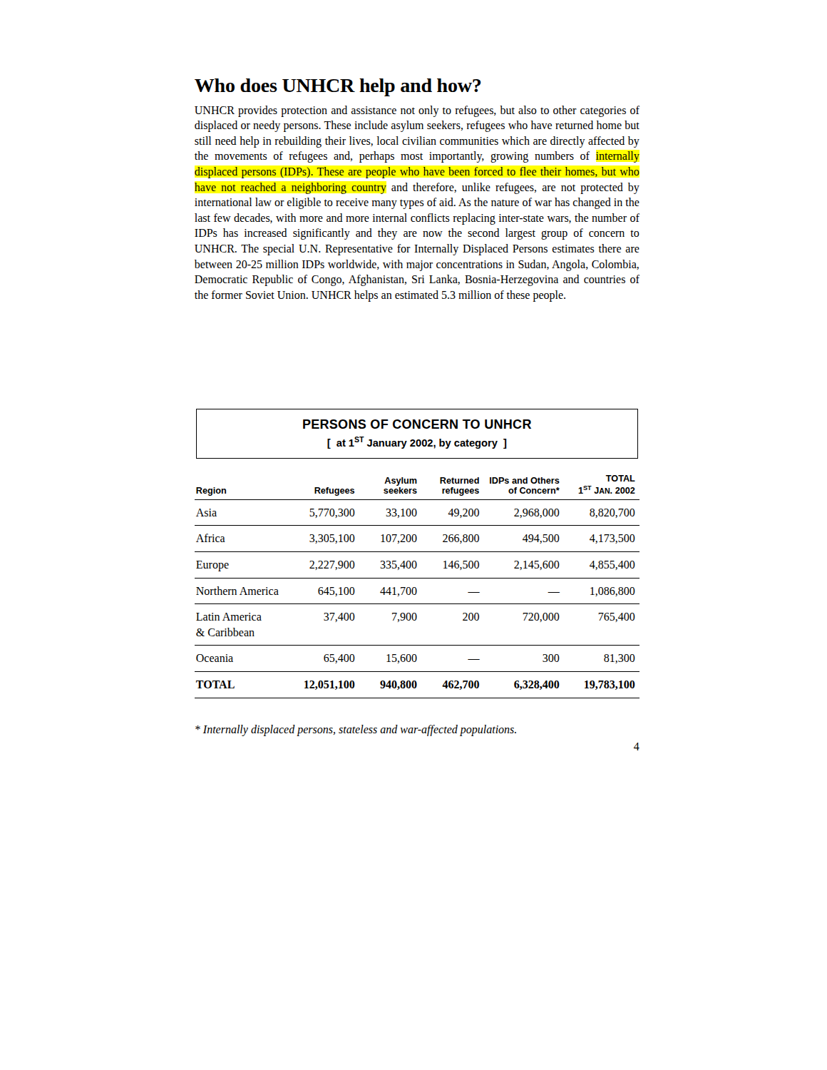Who does UNHCR help and how?
UNHCR provides protection and assistance not only to refugees, but also to other categories of displaced or needy persons. These include asylum seekers, refugees who have returned home but still need help in rebuilding their lives, local civilian communities which are directly affected by the movements of refugees and, perhaps most importantly, growing numbers of internally displaced persons (IDPs). These are people who have been forced to flee their homes, but who have not reached a neighboring country and therefore, unlike refugees, are not protected by international law or eligible to receive many types of aid. As the nature of war has changed in the last few decades, with more and more internal conflicts replacing inter-state wars, the number of IDPs has increased significantly and they are now the second largest group of concern to UNHCR. The special U.N. Representative for Internally Displaced Persons estimates there are between 20-25 million IDPs worldwide, with major concentrations in Sudan, Angola, Colombia, Democratic Republic of Congo, Afghanistan, Sri Lanka, Bosnia-Herzegovina and countries of the former Soviet Union. UNHCR helps an estimated 5.3 million of these people.
PERSONS OF CONCERN TO UNHCR
[ at 1ST January 2002, by category ]
| Region | Refugees | Asylum seekers | Returned refugees | IDPs and Others of Concern* | TOTAL 1 ST J AN . 2002 |
| --- | --- | --- | --- | --- | --- |
| Asia | 5,770,300 | 33,100 | 49,200 | 2,968,000 | 8,820,700 |
| Africa | 3,305,100 | 107,200 | 266,800 | 494,500 | 4,173,500 |
| Europe | 2,227,900 | 335,400 | 146,500 | 2,145,600 | 4,855,400 |
| Northern America | 645,100 | 441,700 | — | — | 1,086,800 |
| Latin America & Caribbean | 37,400 | 7,900 | 200 | 720,000 | 765,400 |
| Oceania | 65,400 | 15,600 | — | 300 | 81,300 |
| TOTAL | 12,051,100 | 940,800 | 462,700 | 6,328,400 | 19,783,100 |
* Internally displaced persons, stateless and war-affected populations.
4